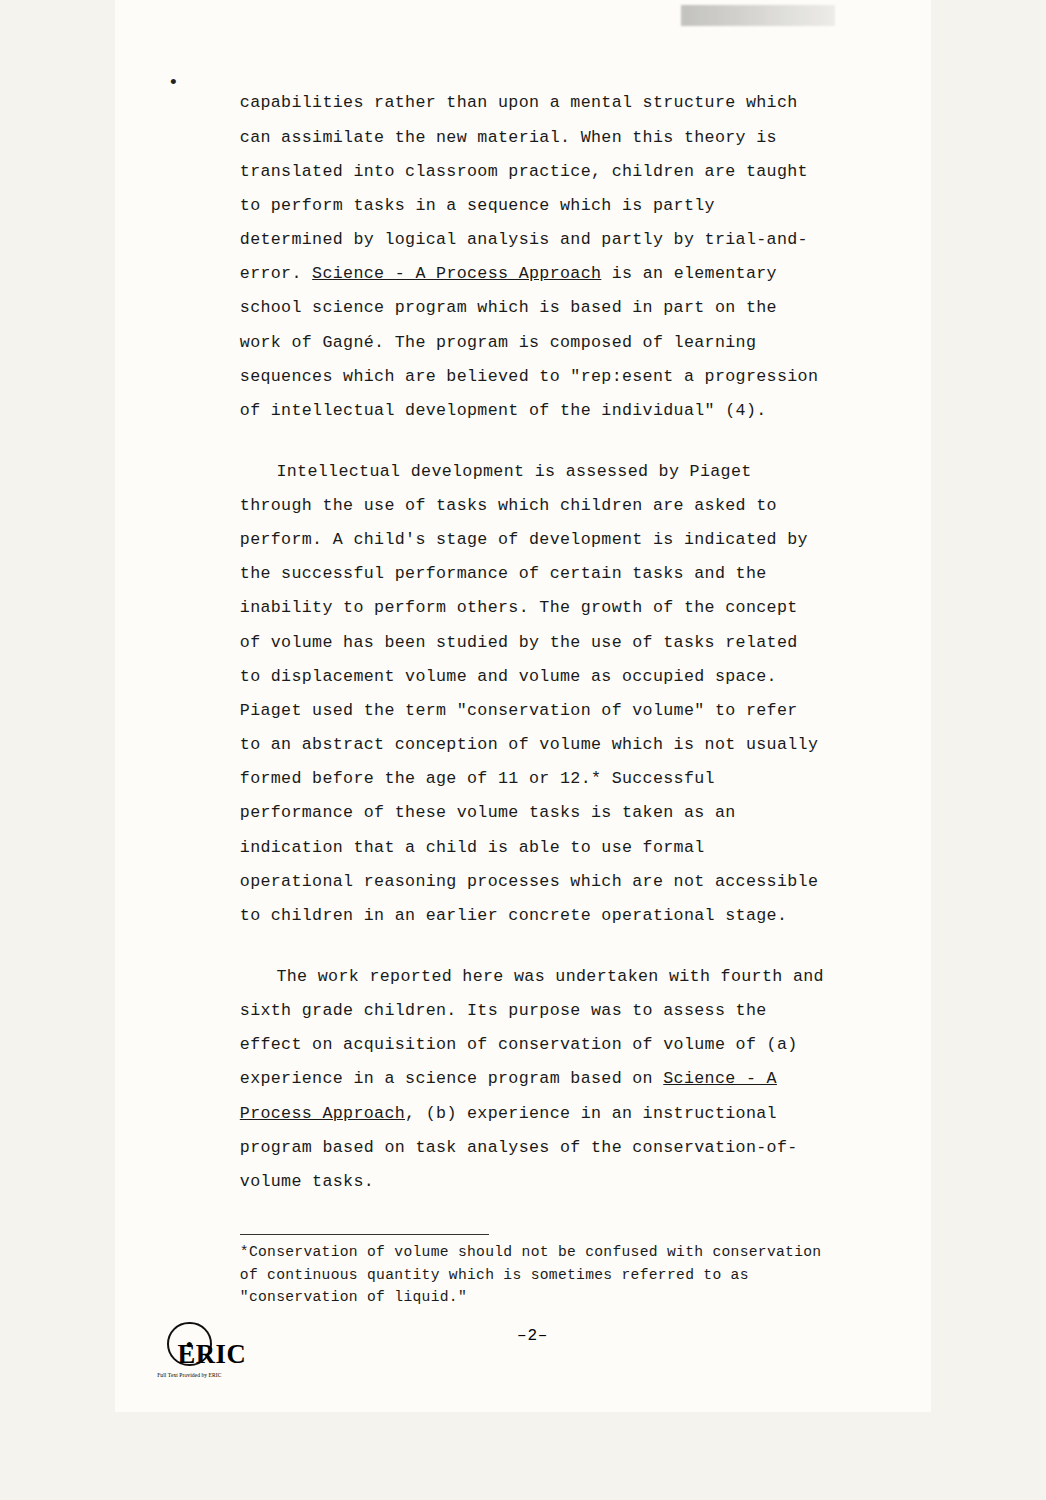•
capabilities rather than upon a mental structure which can assimilate the new material. When this theory is translated into classroom practice, children are taught to perform tasks in a sequence which is partly determined by logical analysis and partly by trial-and-error. Science - A Process Approach is an elementary school science program which is based in part on the work of Gagné. The program is composed of learning sequences which are believed to "rep:esent a progression of intellectual development of the individual" (4).
Intellectual development is assessed by Piaget through the use of tasks which children are asked to perform. A child's stage of development is indicated by the successful performance of certain tasks and the inability to perform others. The growth of the concept of volume has been studied by the use of tasks related to displacement volume and volume as occupied space. Piaget used the term "conservation of volume" to refer to an abstract conception of volume which is not usually formed before the age of 11 or 12.* Successful performance of these volume tasks is taken as an indication that a child is able to use formal operational reasoning processes which are not accessible to children in an earlier concrete operational stage.
The work reported here was undertaken with fourth and sixth grade children. Its purpose was to assess the effect on acquisition of conservation of volume of (a) experience in a science program based on Science - A Process Approach, (b) experience in an instructional program based on task analyses of the conservation-of-volume tasks.
*Conservation of volume should not be confused with conservation of continuous quantity which is sometimes referred to as "conservation of liquid."
–2–
● ERIC Full Text Provided by ERIC